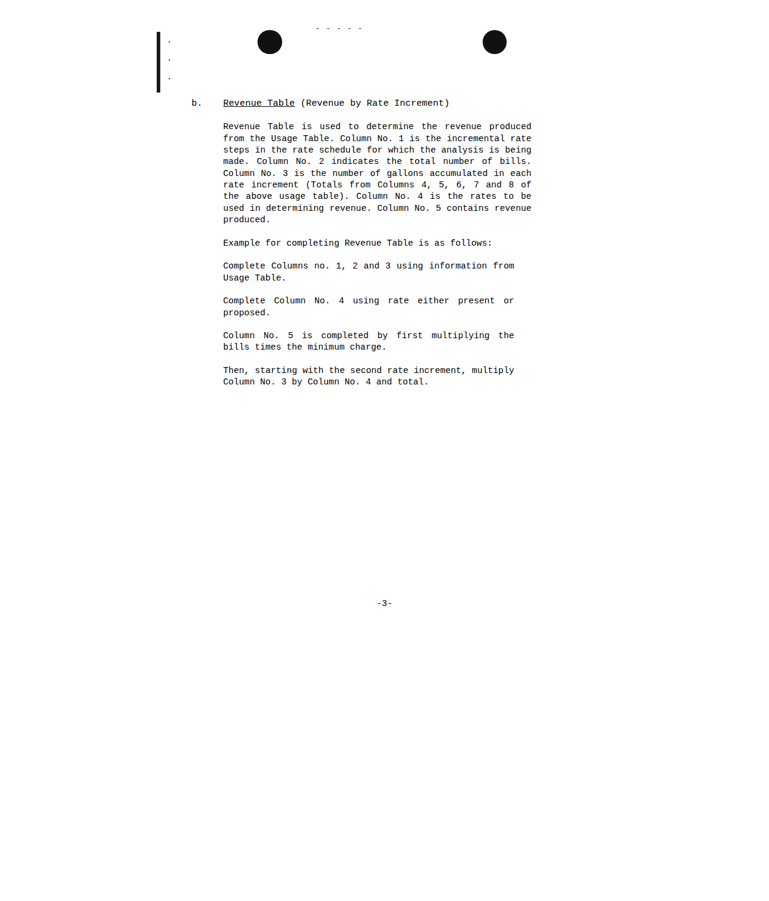. . .
- - - - -
b.
Revenue Table (Revenue by Rate Increment)
Revenue Table is used to determine the revenue produced from the Usage Table. Column No. 1 is the incremental rate steps in the rate schedule for which the analysis is being made. Column No. 2 indicates the total number of bills. Column No. 3 is the number of gallons accumulated in each rate increment (Totals from Columns 4, 5, 6, 7 and 8 of the above usage table). Column No. 4 is the rates to be used in determining revenue. Column No. 5 contains revenue produced.
Example for completing Revenue Table is as follows:
Complete Columns no. 1, 2 and 3 using information from Usage Table.
Complete Column No. 4 using rate either present or proposed.
Column No. 5 is completed by first multiplying the bills times the minimum charge.
Then, starting with the second rate increment, multiply Column No. 3 by Column No. 4 and total.
-3-